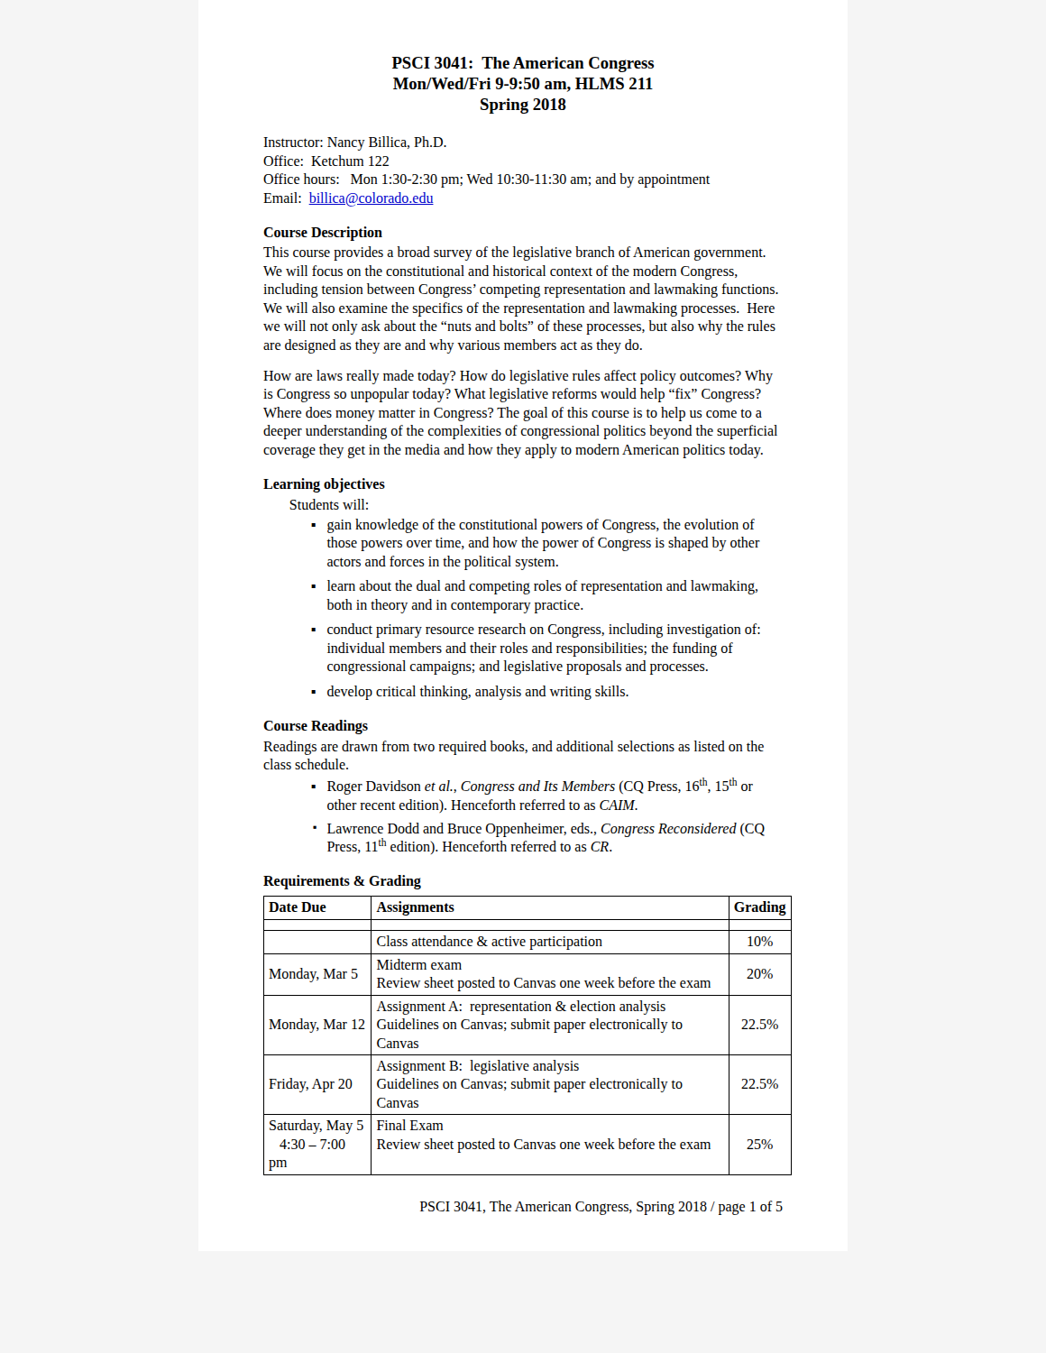PSCI 3041: The American Congress
Mon/Wed/Fri 9-9:50 am, HLMS 211
Spring 2018
Instructor: Nancy Billica, Ph.D.
Office: Ketchum 122
Office hours: Mon 1:30-2:30 pm; Wed 10:30-11:30 am; and by appointment
Email: billica@colorado.edu
Course Description
This course provides a broad survey of the legislative branch of American government. We will focus on the constitutional and historical context of the modern Congress, including tension between Congress’ competing representation and lawmaking functions. We will also examine the specifics of the representation and lawmaking processes. Here we will not only ask about the “nuts and bolts” of these processes, but also why the rules are designed as they are and why various members act as they do.
How are laws really made today? How do legislative rules affect policy outcomes? Why is Congress so unpopular today? What legislative reforms would help “fix” Congress? Where does money matter in Congress? The goal of this course is to help us come to a deeper understanding of the complexities of congressional politics beyond the superficial coverage they get in the media and how they apply to modern American politics today.
Learning objectives
Students will:
gain knowledge of the constitutional powers of Congress, the evolution of those powers over time, and how the power of Congress is shaped by other actors and forces in the political system.
learn about the dual and competing roles of representation and lawmaking, both in theory and in contemporary practice.
conduct primary resource research on Congress, including investigation of: individual members and their roles and responsibilities; the funding of congressional campaigns; and legislative proposals and processes.
develop critical thinking, analysis and writing skills.
Course Readings
Readings are drawn from two required books, and additional selections as listed on the class schedule.
Roger Davidson et al., Congress and Its Members (CQ Press, 16th, 15th or other recent edition). Henceforth referred to as CAIM.
Lawrence Dodd and Bruce Oppenheimer, eds., Congress Reconsidered (CQ Press, 11th edition). Henceforth referred to as CR.
Requirements & Grading
| Date Due | Assignments | Grading |
| --- | --- | --- |
| | Class attendance & active participation | 10% |
| Monday, Mar 5 | Midterm exam Review sheet posted to Canvas one week before the exam | 20% |
| Monday, Mar 12 | Assignment A: representation & election analysis Guidelines on Canvas; submit paper electronically to Canvas | 22.5% |
| Friday, Apr 20 | Assignment B: legislative analysis Guidelines on Canvas; submit paper electronically to Canvas | 22.5% |
| Saturday, May 5 4:30 – 7:00 pm | Final Exam Review sheet posted to Canvas one week before the exam | 25% |
PSCI 3041, The American Congress, Spring 2018 / page 1 of 5